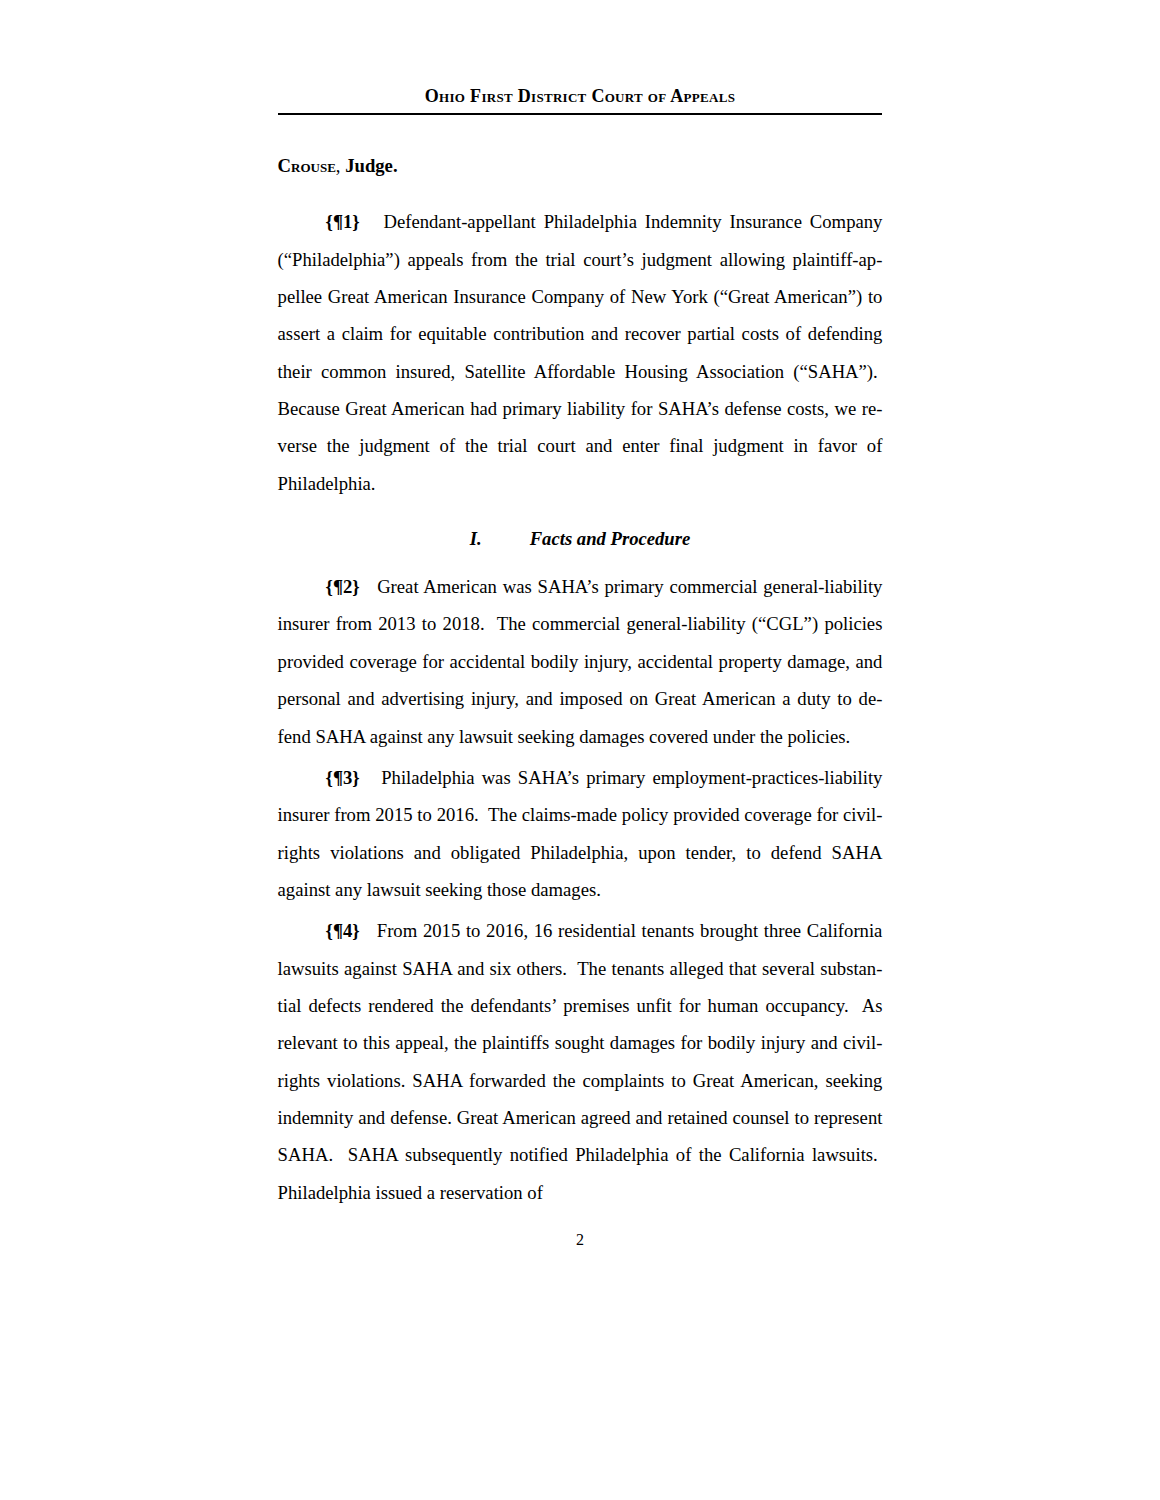Ohio First District Court of Appeals
Crouse, Judge.
{¶1} Defendant-appellant Philadelphia Indemnity Insurance Company (“Philadelphia”) appeals from the trial court’s judgment allowing plaintiff-appellee Great American Insurance Company of New York (“Great American”) to assert a claim for equitable contribution and recover partial costs of defending their common insured, Satellite Affordable Housing Association (“SAHA”). Because Great American had primary liability for SAHA’s defense costs, we reverse the judgment of the trial court and enter final judgment in favor of Philadelphia.
I. Facts and Procedure
{¶2} Great American was SAHA’s primary commercial general-liability insurer from 2013 to 2018. The commercial general-liability (“CGL”) policies provided coverage for accidental bodily injury, accidental property damage, and personal and advertising injury, and imposed on Great American a duty to defend SAHA against any lawsuit seeking damages covered under the policies.
{¶3} Philadelphia was SAHA’s primary employment-practices-liability insurer from 2015 to 2016. The claims-made policy provided coverage for civil-rights violations and obligated Philadelphia, upon tender, to defend SAHA against any lawsuit seeking those damages.
{¶4} From 2015 to 2016, 16 residential tenants brought three California lawsuits against SAHA and six others. The tenants alleged that several substantial defects rendered the defendants’ premises unfit for human occupancy. As relevant to this appeal, the plaintiffs sought damages for bodily injury and civil-rights violations. SAHA forwarded the complaints to Great American, seeking indemnity and defense. Great American agreed and retained counsel to represent SAHA. SAHA subsequently notified Philadelphia of the California lawsuits. Philadelphia issued a reservation of
2